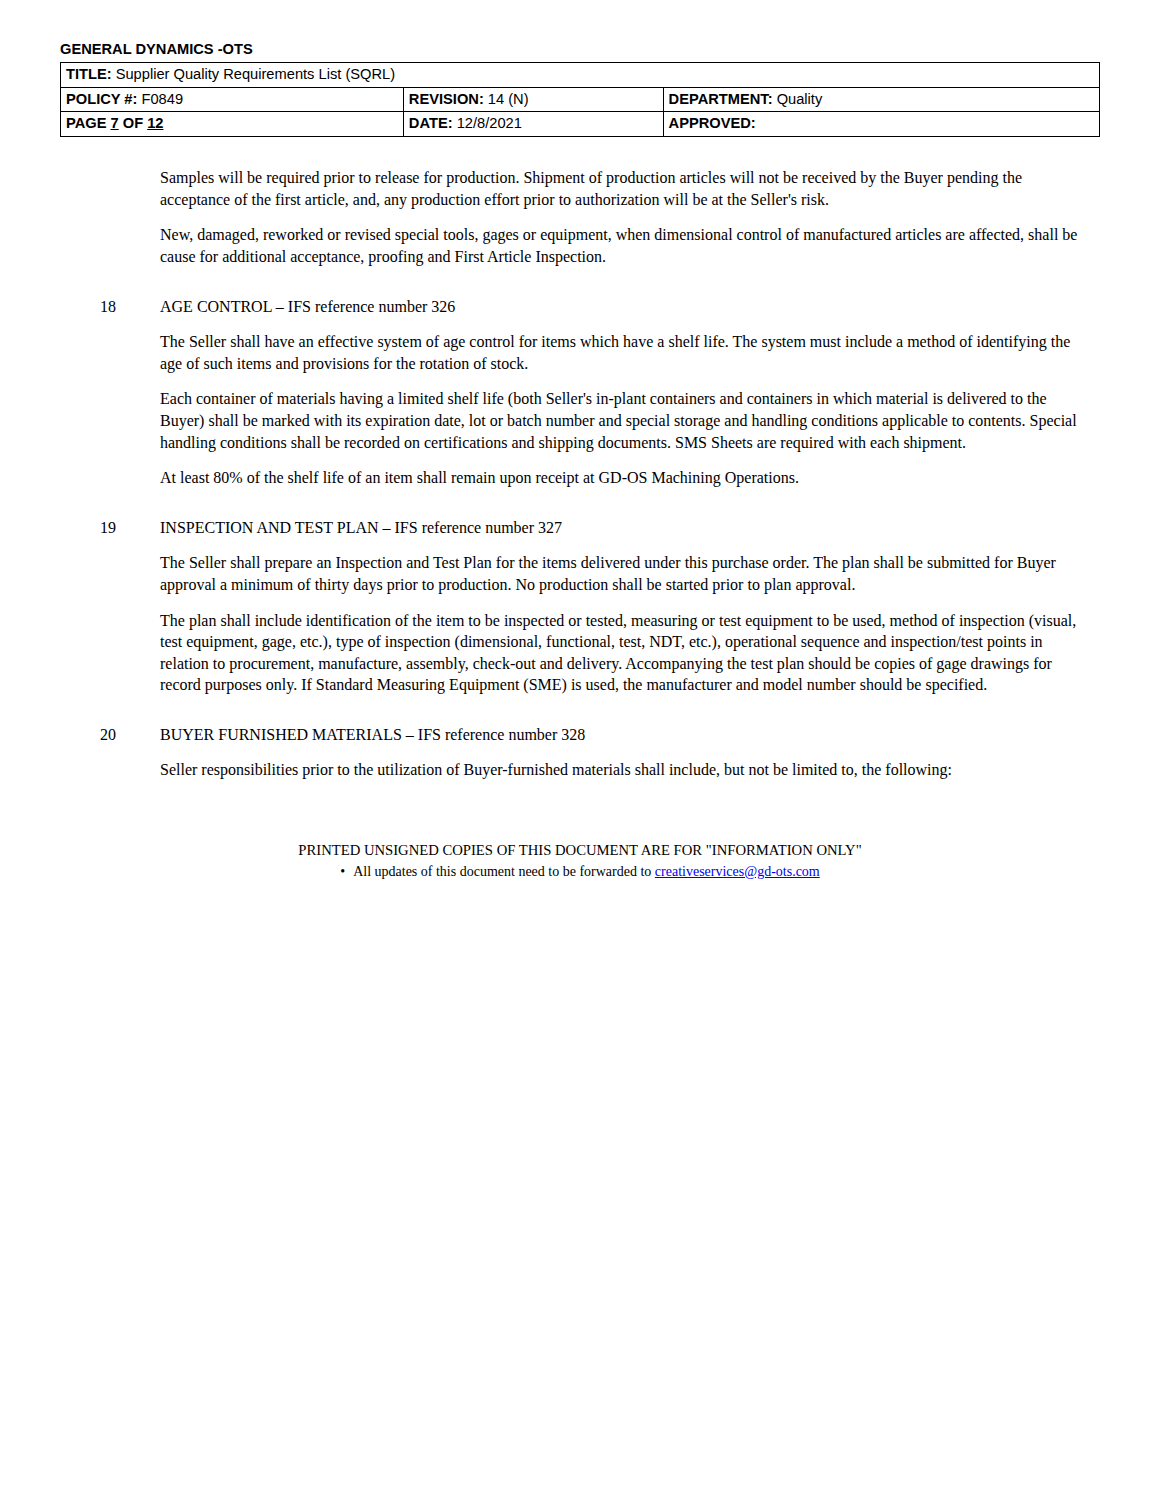GENERAL DYNAMICS -OTS
| TITLE: Supplier Quality Requirements List (SQRL) |
| POLICY #: F0849 | REVISION: 14 (N) | DEPARTMENT: Quality |
| PAGE 7 OF 12 | DATE: 12/8/2021 | APPROVED: |
Samples will be required prior to release for production. Shipment of production articles will not be received by the Buyer pending the acceptance of the first article, and, any production effort prior to authorization will be at the Seller's risk.
New, damaged, reworked or revised special tools, gages or equipment, when dimensional control of manufactured articles are affected, shall be cause for additional acceptance, proofing and First Article Inspection.
18
AGE CONTROL – IFS reference number 326
The Seller shall have an effective system of age control for items which have a shelf life. The system must include a method of identifying the age of such items and provisions for the rotation of stock.
Each container of materials having a limited shelf life (both Seller's in-plant containers and containers in which material is delivered to the Buyer) shall be marked with its expiration date, lot or batch number and special storage and handling conditions applicable to contents. Special handling conditions shall be recorded on certifications and shipping documents. SMS Sheets are required with each shipment.
At least 80% of the shelf life of an item shall remain upon receipt at GD-OS Machining Operations.
19
INSPECTION AND TEST PLAN – IFS reference number 327
The Seller shall prepare an Inspection and Test Plan for the items delivered under this purchase order. The plan shall be submitted for Buyer approval a minimum of thirty days prior to production. No production shall be started prior to plan approval.
The plan shall include identification of the item to be inspected or tested, measuring or test equipment to be used, method of inspection (visual, test equipment, gage, etc.), type of inspection (dimensional, functional, test, NDT, etc.), operational sequence and inspection/test points in relation to procurement, manufacture, assembly, check-out and delivery. Accompanying the test plan should be copies of gage drawings for record purposes only. If Standard Measuring Equipment (SME) is used, the manufacturer and model number should be specified.
20
BUYER FURNISHED MATERIALS – IFS reference number 328
Seller responsibilities prior to the utilization of Buyer-furnished materials shall include, but not be limited to, the following:
PRINTED UNSIGNED COPIES OF THIS DOCUMENT ARE FOR "INFORMATION ONLY"
All updates of this document need to be forwarded to creativeservices@gd-ots.com